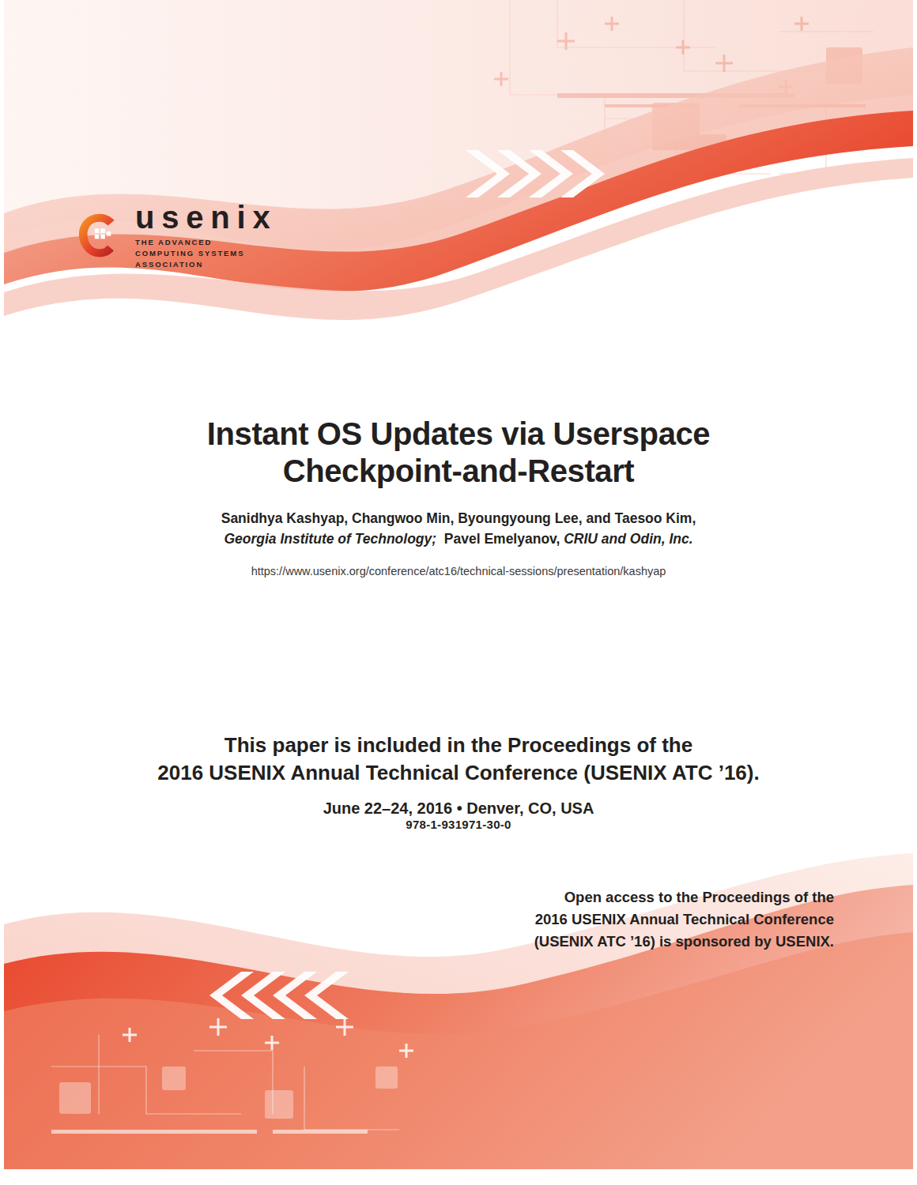usenix
The Advanced
Computing Systems
Association
Instant OS Updates via Userspace
Checkpoint-and-Restart
Sanidhya Kashyap, Changwoo Min, Byoungyoung Lee, and Taesoo Kim,
Georgia Institute of Technology; Pavel Emelyanov, CRIU and Odin, Inc.
https://www.usenix.org/conference/atc16/technical-sessions/presentation/kashyap
This paper is included in the Proceedings of the
2016 USENIX Annual Technical Conference (USENIX ATC ’16).
June 22–24, 2016 • Denver, CO, USA
978-1-931971-30-0
Open access to the Proceedings of the
2016 USENIX Annual Technical Conference
(USENIX ATC ’16) is sponsored by USENIX.